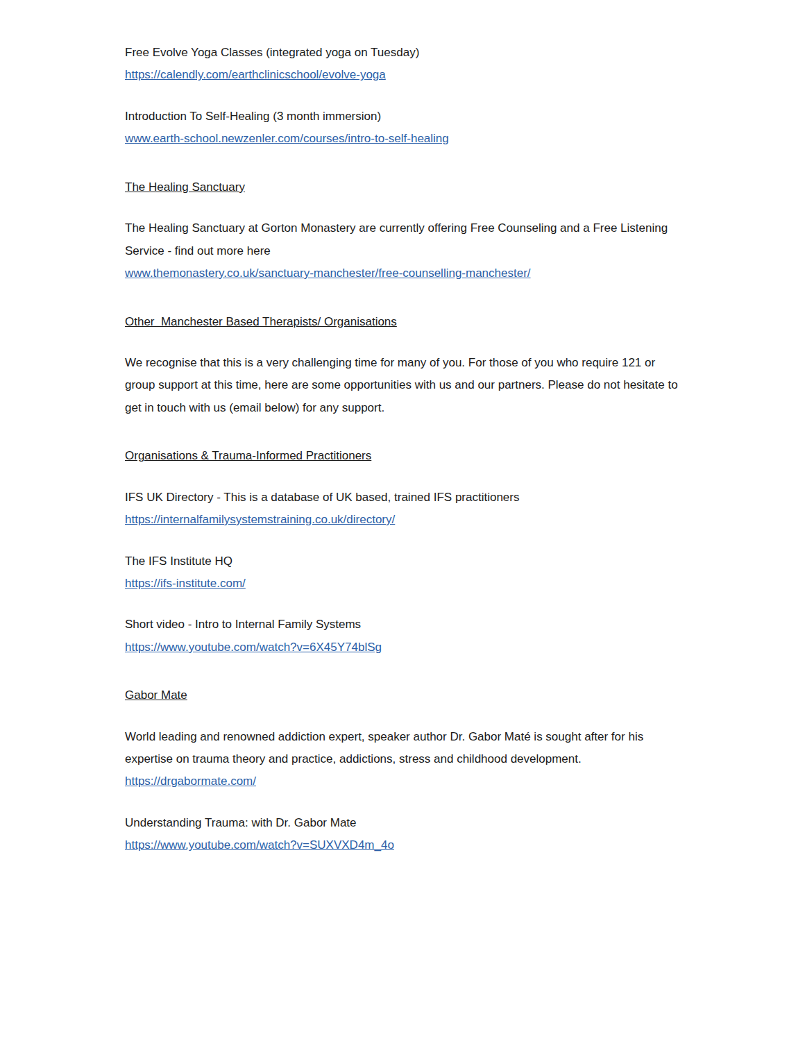Free Evolve Yoga Classes (integrated yoga on Tuesday)
https://calendly.com/earthclinicschool/evolve-yoga
Introduction To Self-Healing (3 month immersion)
www.earth-school.newzenler.com/courses/intro-to-self-healing
The Healing Sanctuary
The Healing Sanctuary at Gorton Monastery are currently offering Free Counseling and a Free Listening Service - find out more here
www.themonastery.co.uk/sanctuary-manchester/free-counselling-manchester/
Other Manchester Based Therapists/ Organisations
We recognise that this is a very challenging time for many of you. For those of you who require 121 or group support at this time, here are some opportunities with us and our partners. Please do not hesitate to get in touch with us (email below) for any support.
Organisations & Trauma-Informed Practitioners
IFS UK Directory - This is a database of UK based, trained IFS practitioners
https://internalfamilysystemstraining.co.uk/directory/
The IFS Institute HQ
https://ifs-institute.com/
Short video - Intro to Internal Family Systems
https://www.youtube.com/watch?v=6X45Y74blSg
Gabor Mate
World leading and renowned addiction expert, speaker author Dr. Gabor Maté is sought after for his expertise on trauma theory and practice, addictions, stress and childhood development.
https://drgabormate.com/
Understanding Trauma: with Dr. Gabor Mate
https://www.youtube.com/watch?v=SUXVXD4m_4o